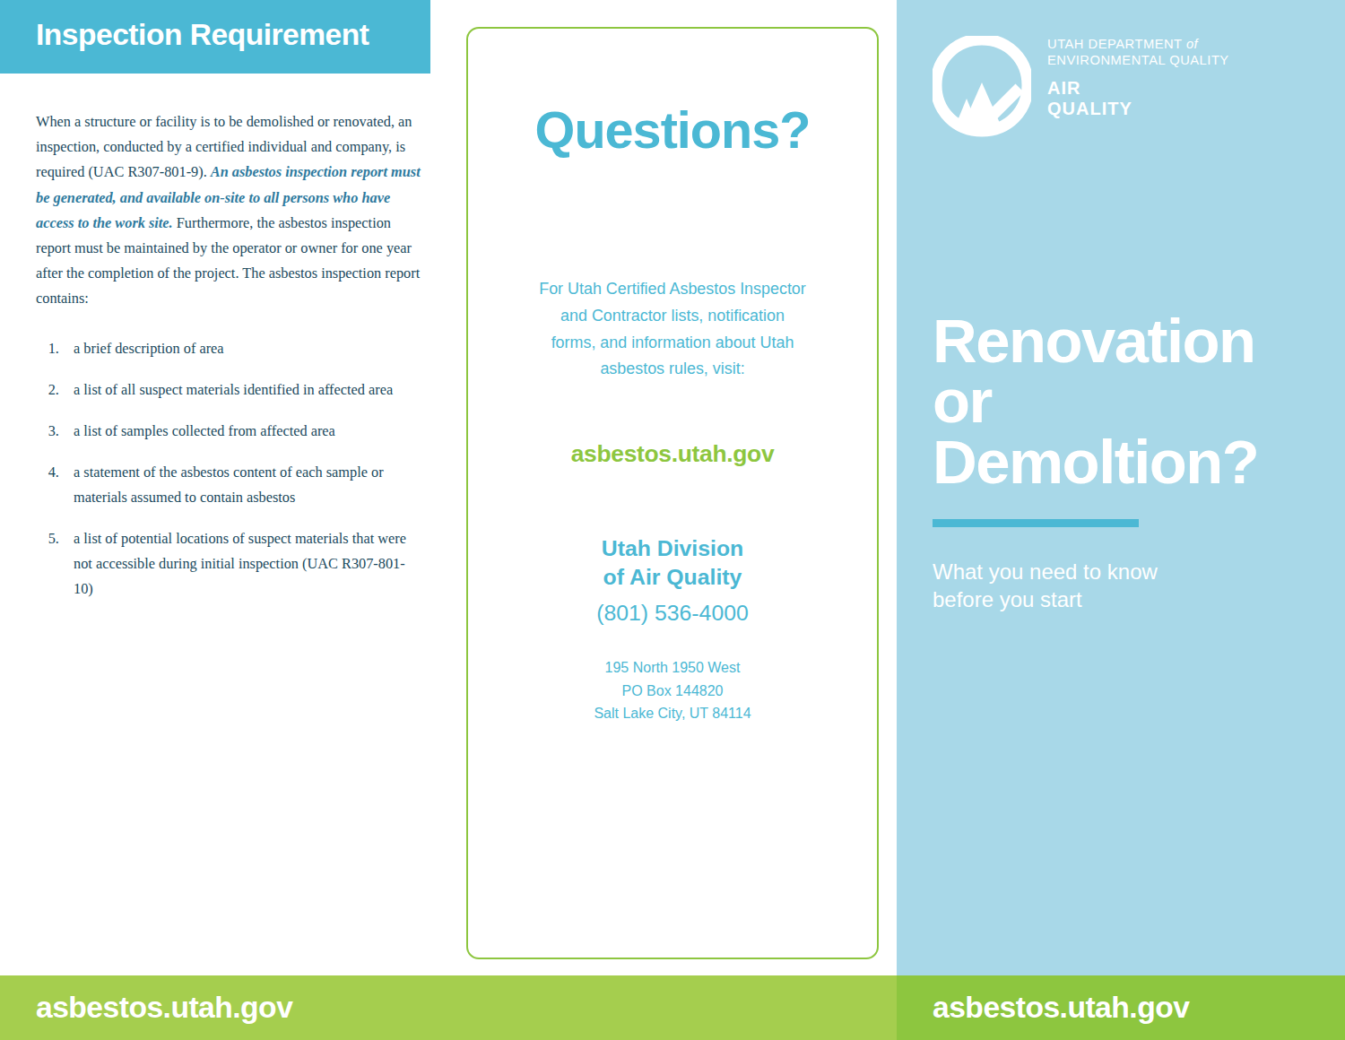Inspection Requirement
When a structure or facility is to be demolished or renovated, an inspection, conducted by a certified individual and company, is required (UAC R307-801-9). An asbestos inspection report must be generated, and available on-site to all persons who have access to the work site. Furthermore, the asbestos inspection report must be maintained by the operator or owner for one year after the completion of the project. The asbestos inspection report contains:
a brief description of area
a list of all suspect materials identified in affected area
a list of samples collected from affected area
a statement of the asbestos content of each sample or materials assumed to contain asbestos
a list of potential locations of suspect materials that were not accessible during initial inspection (UAC R307-801-10)
Questions?
For Utah Certified Asbestos Inspector and Contractor lists, notification forms, and information about Utah asbestos rules, visit:
asbestos.utah.gov
Utah Division
of Air Quality
(801) 536-4000
195 North 1950 West
PO Box 144820
Salt Lake City, UT 84114
UTAH DEPARTMENT of
ENVIRONMENTAL QUALITY
AIR
QUALITY
Renovation or Demoltion?
What you need to know
before you start
asbestos.utah.gov
asbestos.utah.gov